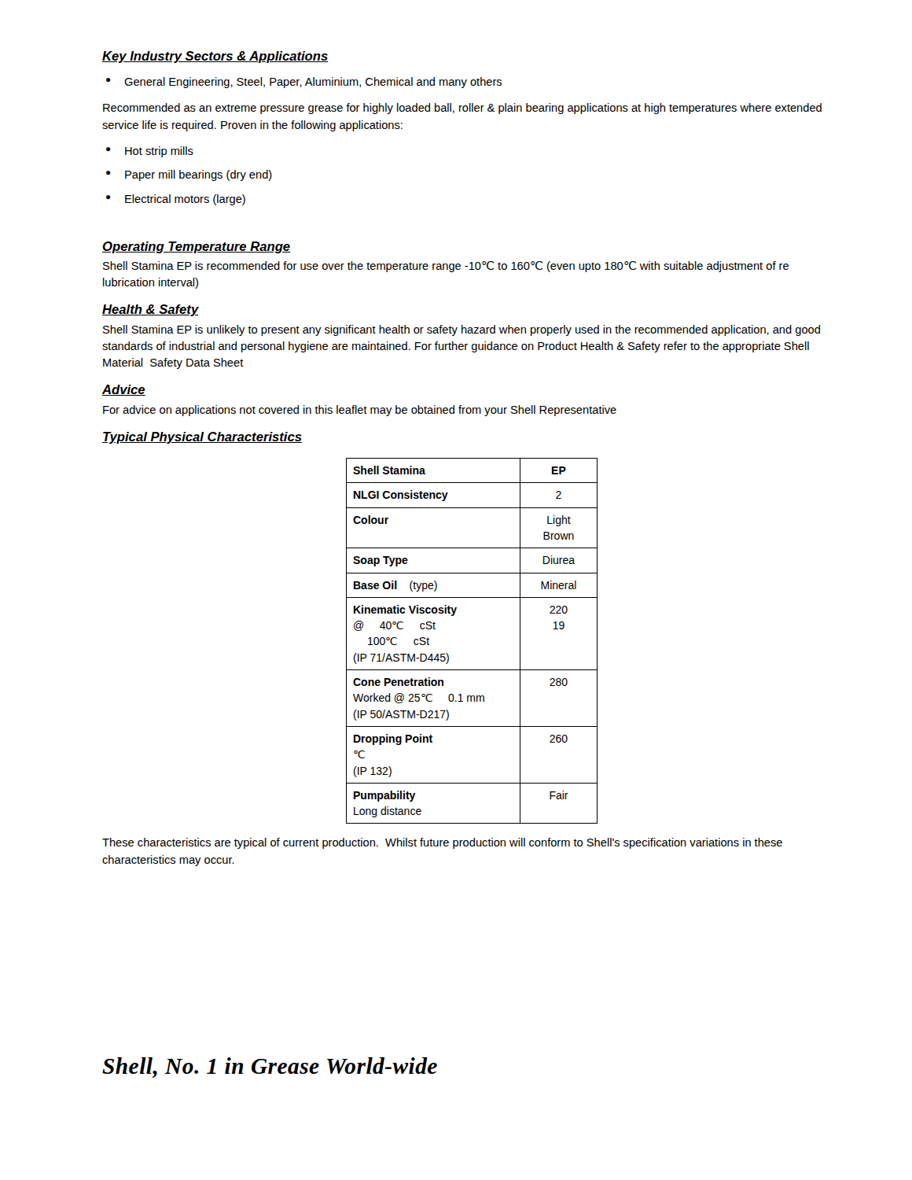Key Industry Sectors & Applications
General Engineering, Steel, Paper, Aluminium, Chemical and many others
Recommended as an extreme pressure grease for highly loaded ball, roller & plain bearing applications at high temperatures where extended service life is required. Proven in the following applications:
Hot strip mills
Paper mill bearings (dry end)
Electrical motors (large)
Operating Temperature Range
Shell Stamina EP is recommended for use over the temperature range -10℃ to 160℃ (even upto 180℃ with suitable adjustment of re lubrication interval)
Health & Safety
Shell Stamina EP is unlikely to present any significant health or safety hazard when properly used in the recommended application, and good standards of industrial and personal hygiene are maintained. For further guidance on Product Health & Safety refer to the appropriate Shell Material Safety Data Sheet
Advice
For advice on applications not covered in this leaflet may be obtained from your Shell Representative
Typical Physical Characteristics
| Shell Stamina | EP |
| NLGI Consistency | 2 |
| Colour | Light Brown |
| Soap Type | Diurea |
| Base Oil (type) | Mineral |
| Kinematic Viscosity @ 40℃ cSt 100℃ cSt (IP 71/ASTM-D445) | 220 19 |
| Cone Penetration Worked @ 25℃ 0.1 mm (IP 50/ASTM-D217) | 280 |
| Dropping Point ℃ (IP 132) | 260 |
| Pumpability Long distance | Fair |
These characteristics are typical of current production. Whilst future production will conform to Shell's specification variations in these characteristics may occur.
Shell, No. 1 in Grease World-wide